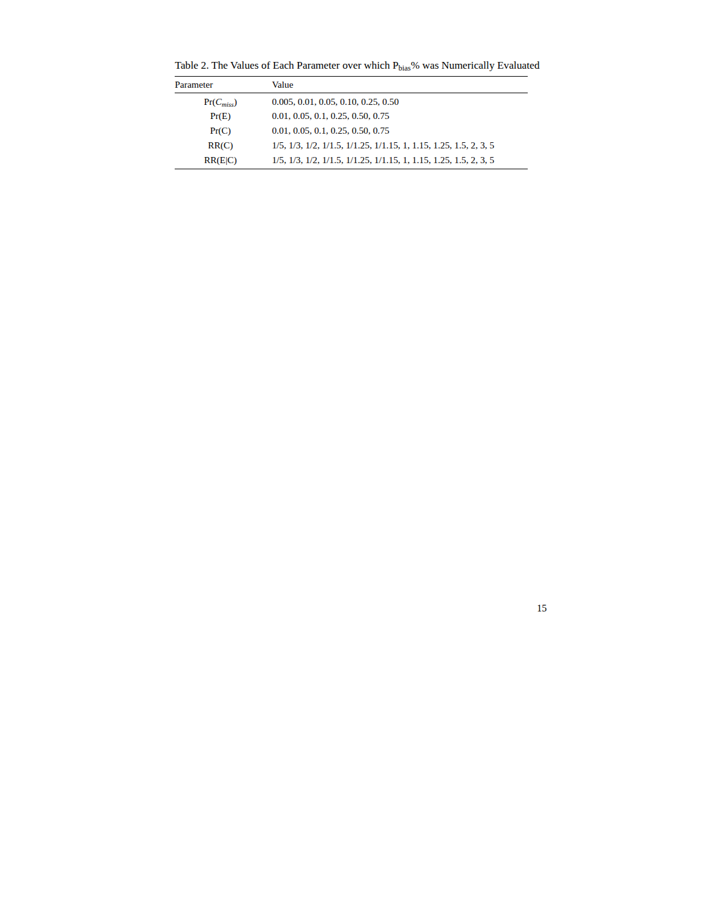Table 2. The Values of Each Parameter over which Pbias% was Numerically Evaluated
| Parameter | Value |
| --- | --- |
| Pr( C miss ) | 0.005, 0.01, 0.05, 0.10, 0.25, 0.50 |
| Pr(E) | 0.01, 0.05, 0.1, 0.25, 0.50, 0.75 |
| Pr(C) | 0.01, 0.05, 0.1, 0.25, 0.50, 0.75 |
| RR(C) | 1/5, 1/3, 1/2, 1/1.5, 1/1.25, 1/1.15, 1, 1.15, 1.25, 1.5, 2, 3, 5 |
| RR(E/C) | 1/5, 1/3, 1/2, 1/1.5, 1/1.25, 1/1.15, 1, 1.15, 1.25, 1.5, 2, 3, 5 |
15